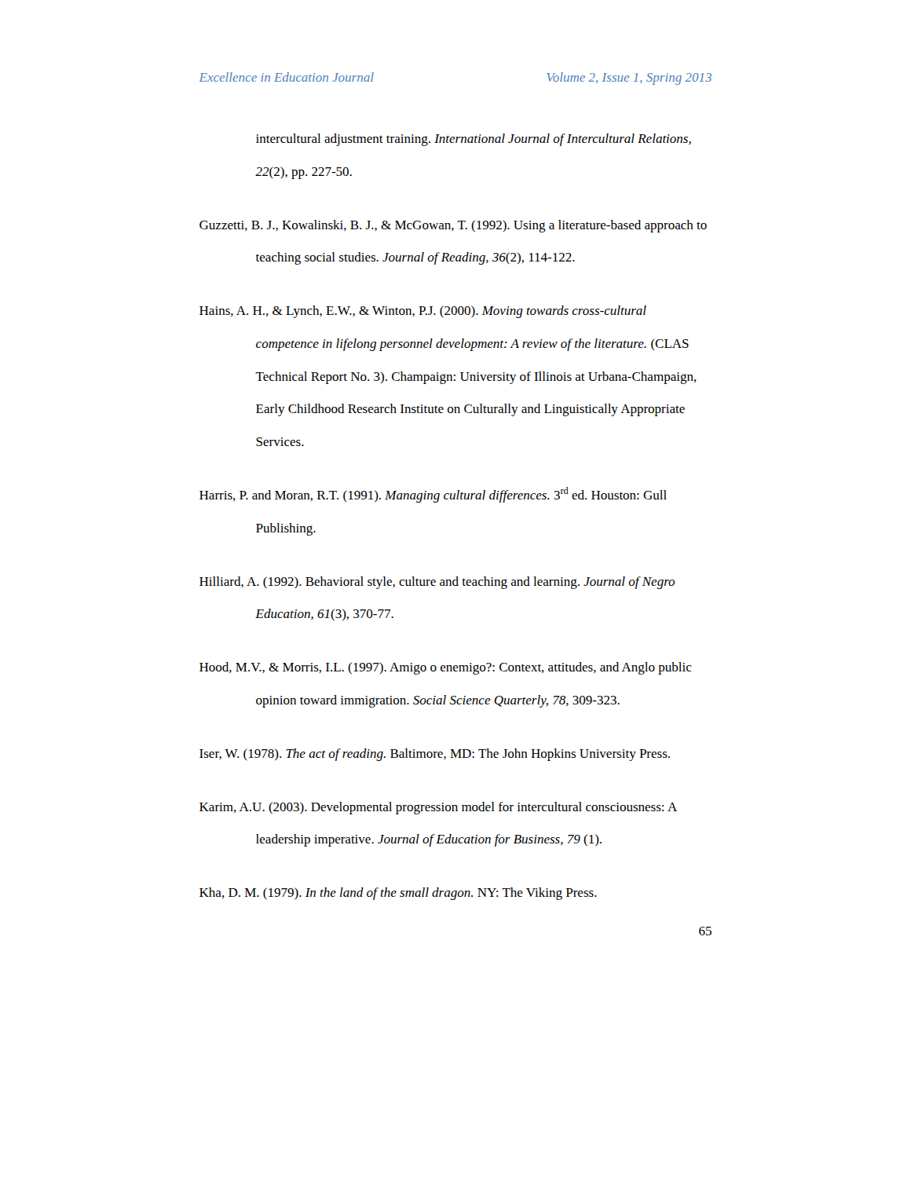Excellence in Education Journal Volume 2, Issue 1, Spring 2013
intercultural adjustment training. International Journal of Intercultural Relations, 22(2), pp. 227-50.
Guzzetti, B. J., Kowalinski, B. J., & McGowan, T. (1992). Using a literature-based approach to teaching social studies. Journal of Reading, 36(2), 114-122.
Hains, A. H., & Lynch, E.W., & Winton, P.J. (2000). Moving towards cross-cultural competence in lifelong personnel development: A review of the literature. (CLAS Technical Report No. 3). Champaign: University of Illinois at Urbana-Champaign, Early Childhood Research Institute on Culturally and Linguistically Appropriate Services.
Harris, P. and Moran, R.T. (1991). Managing cultural differences. 3rd ed. Houston: Gull Publishing.
Hilliard, A. (1992). Behavioral style, culture and teaching and learning. Journal of Negro Education, 61(3), 370-77.
Hood, M.V., & Morris, I.L. (1997). Amigo o enemigo?: Context, attitudes, and Anglo public opinion toward immigration. Social Science Quarterly, 78, 309-323.
Iser, W. (1978). The act of reading. Baltimore, MD: The John Hopkins University Press.
Karim, A.U. (2003). Developmental progression model for intercultural consciousness: A leadership imperative. Journal of Education for Business, 79 (1).
Kha, D. M. (1979). In the land of the small dragon. NY: The Viking Press.
65